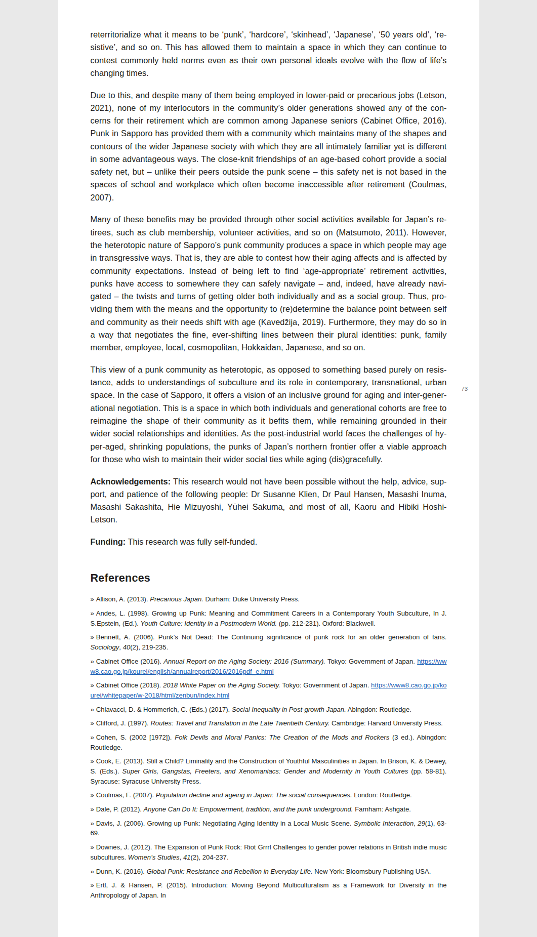reterritorialize what it means to be ‘punk’, ‘hardcore’, ‘skinhead’, ‘Japanese’, ‘50 years old’, ‘resistive’, and so on. This has allowed them to maintain a space in which they can continue to contest commonly held norms even as their own personal ideals evolve with the flow of life’s changing times.
Due to this, and despite many of them being employed in lower-paid or precarious jobs (Letson, 2021), none of my interlocutors in the community’s older generations showed any of the concerns for their retirement which are common among Japanese seniors (Cabinet Office, 2016). Punk in Sapporo has provided them with a community which maintains many of the shapes and contours of the wider Japanese society with which they are all intimately familiar yet is different in some advantageous ways. The close-knit friendships of an age-based cohort provide a social safety net, but – unlike their peers outside the punk scene – this safety net is not based in the spaces of school and workplace which often become inaccessible after retirement (Coulmas, 2007).
Many of these benefits may be provided through other social activities available for Japan’s retirees, such as club membership, volunteer activities, and so on (Matsumoto, 2011). However, the heterotopic nature of Sapporo’s punk community produces a space in which people may age in transgressive ways. That is, they are able to contest how their aging affects and is affected by community expectations. Instead of being left to find ‘age-appropriate’ retirement activities, punks have access to somewhere they can safely navigate – and, indeed, have already navigated – the twists and turns of getting older both individually and as a social group. Thus, providing them with the means and the opportunity to (re)determine the balance point between self and community as their needs shift with age (Kavedžija, 2019). Furthermore, they may do so in a way that negotiates the fine, ever-shifting lines between their plural identities: punk, family member, employee, local, cosmopolitan, Hokkaidan, Japanese, and so on.
This view of a punk community as heterotopic, as opposed to something based purely on resistance, adds to understandings of subculture and its role in contemporary, transnational, urban space. In the case of Sapporo, it offers a vision of an inclusive ground for aging and inter-generational negotiation. This is a space in which both individuals and generational cohorts are free to reimagine the shape of their community as it befits them, while remaining grounded in their wider social relationships and identities. As the post-industrial world faces the challenges of hyper-aged, shrinking populations, the punks of Japan’s northern frontier offer a viable approach for those who wish to maintain their wider social ties while aging (dis)gracefully.
73
Acknowledgements: This research would not have been possible without the help, advice, support, and patience of the following people: Dr Susanne Klien, Dr Paul Hansen, Masashi Inuma, Masashi Sakashita, Hie Mizuyoshi, Yūhei Sakuma, and most of all, Kaoru and Hibiki Hoshi-Letson.
Funding: This research was fully self-funded.
References
»Allison, A. (2013). Precarious Japan. Durham: Duke University Press.
»Andes, L. (1998). Growing up Punk: Meaning and Commitment Careers in a Contemporary Youth Subculture, In J. S.Epstein, (Ed.). Youth Culture: Identity in a Postmodern World. (pp. 212-231). Oxford: Blackwell.
»Bennett, A. (2006). Punk’s Not Dead: The Continuing significance of punk rock for an older generation of fans. Sociology, 40(2), 219-235.
»Cabinet Office (2016). Annual Report on the Aging Society: 2016 (Summary). Tokyo: Government of Japan. https://www8.cao.go.jp/kourei/english/annualreport/2016/2016pdf_e.html
»Cabinet Office (2018). 2018 White Paper on the Aging Society. Tokyo: Government of Japan. https://www8.cao.go.jp/kourei/whitepaper/w-2018/html/zenbun/index.html
»Chiavacci, D. & Hommerich, C. (Eds.) (2017). Social Inequality in Post-growth Japan. Abingdon: Routledge.
»Clifford, J. (1997). Routes: Travel and Translation in the Late Twentieth Century. Cambridge: Harvard University Press.
»Cohen, S. (2002 [1972]). Folk Devils and Moral Panics: The Creation of the Mods and Rockers (3 ed.). Abingdon: Routledge.
»Cook, E. (2013). Still a Child? Liminality and the Construction of Youthful Masculinities in Japan. In Brison, K. & Dewey, S. (Eds.). Super Girls, Gangstas, Freeters, and Xenomaniacs: Gender and Modernity in Youth Cultures (pp. 58-81). Syracuse: Syracuse University Press.
»Coulmas, F. (2007). Population decline and ageing in Japan: The social consequences. London: Routledge.
»Dale, P. (2012). Anyone Can Do It: Empowerment, tradition, and the punk underground. Farnham: Ashgate.
»Davis, J. (2006). Growing up Punk: Negotiating Aging Identity in a Local Music Scene. Symbolic Interaction, 29(1), 63-69.
»Downes, J. (2012). The Expansion of Punk Rock: Riot Grrrl Challenges to gender power relations in British indie music subcultures. Women’s Studies, 41(2), 204-237.
»Dunn, K. (2016). Global Punk: Resistance and Rebellion in Everyday Life. New York: Bloomsbury Publishing USA.
»Ertl, J. & Hansen, P. (2015). Introduction: Moving Beyond Multiculturalism as a Framework for Diversity in the Anthropology of Japan. In